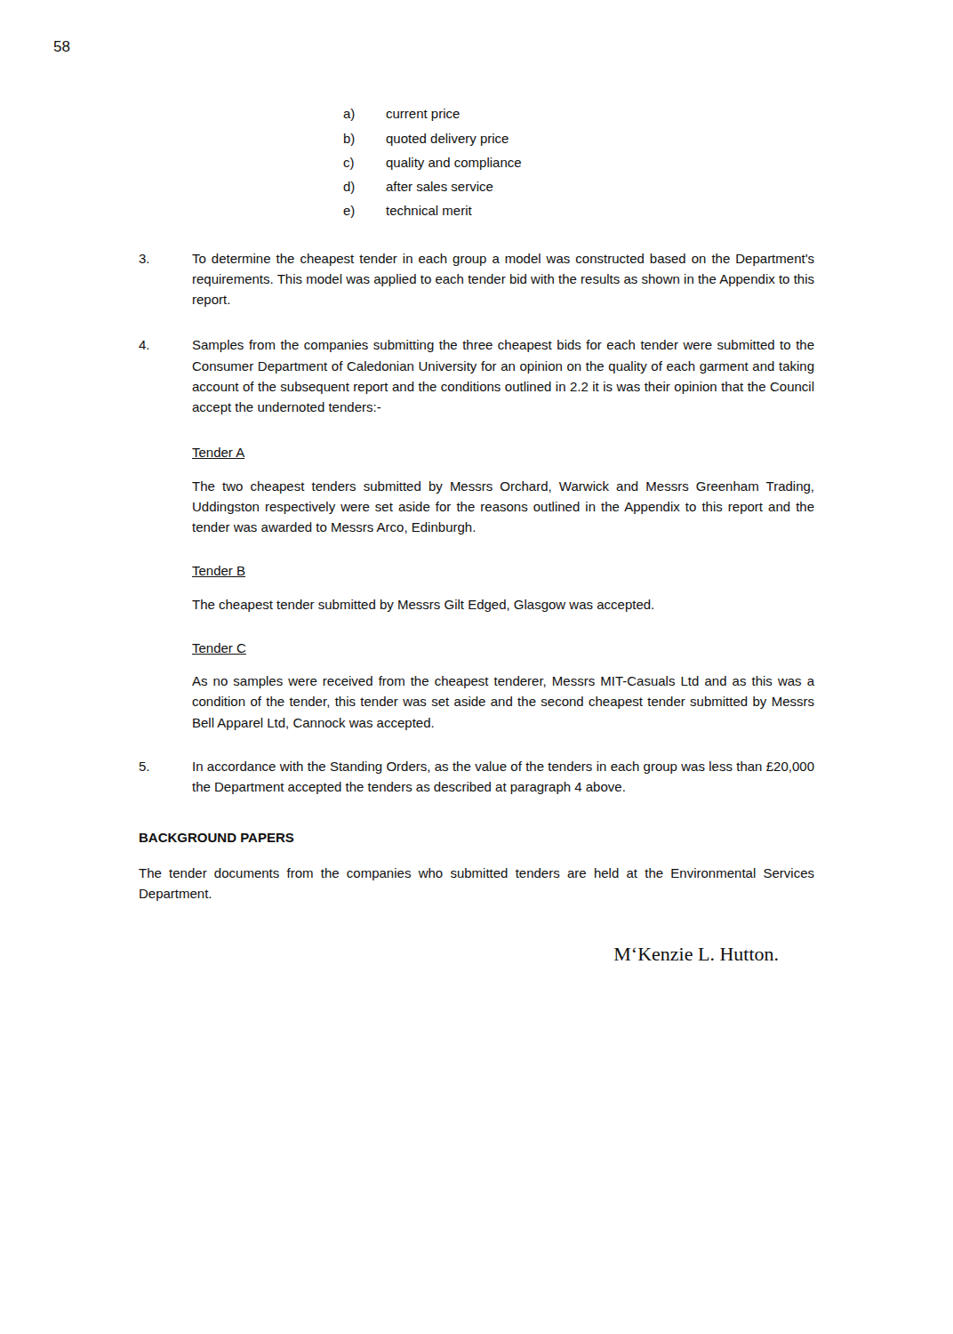58
a) current price
b) quoted delivery price
c) quality and compliance
d) after sales service
e) technical merit
3.
To determine the cheapest tender in each group a model was constructed based on the Department's requirements. This model was applied to each tender bid with the results as shown in the Appendix to this report.
4.
Samples from the companies submitting the three cheapest bids for each tender were submitted to the Consumer Department of Caledonian University for an opinion on the quality of each garment and taking account of the subsequent report and the conditions outlined in 2.2 it is was their opinion that the Council accept the undernoted tenders:-
Tender A
The two cheapest tenders submitted by Messrs Orchard, Warwick and Messrs Greenham Trading, Uddingston respectively were set aside for the reasons outlined in the Appendix to this report and the tender was awarded to Messrs Arco, Edinburgh.
Tender B
The cheapest tender submitted by Messrs Gilt Edged, Glasgow was accepted.
Tender C
As no samples were received from the cheapest tenderer, Messrs MIT-Casuals Ltd and as this was a condition of the tender, this tender was set aside and the second cheapest tender submitted by Messrs Bell Apparel Ltd, Cannock was accepted.
5.
In accordance with the Standing Orders, as the value of the tenders in each group was less than £20,000 the Department accepted the tenders as described at paragraph 4 above.
BACKGROUND PAPERS
The tender documents from the companies who submitted tenders are held at the Environmental Services Department.
M‘Kenzie L. Hutton.